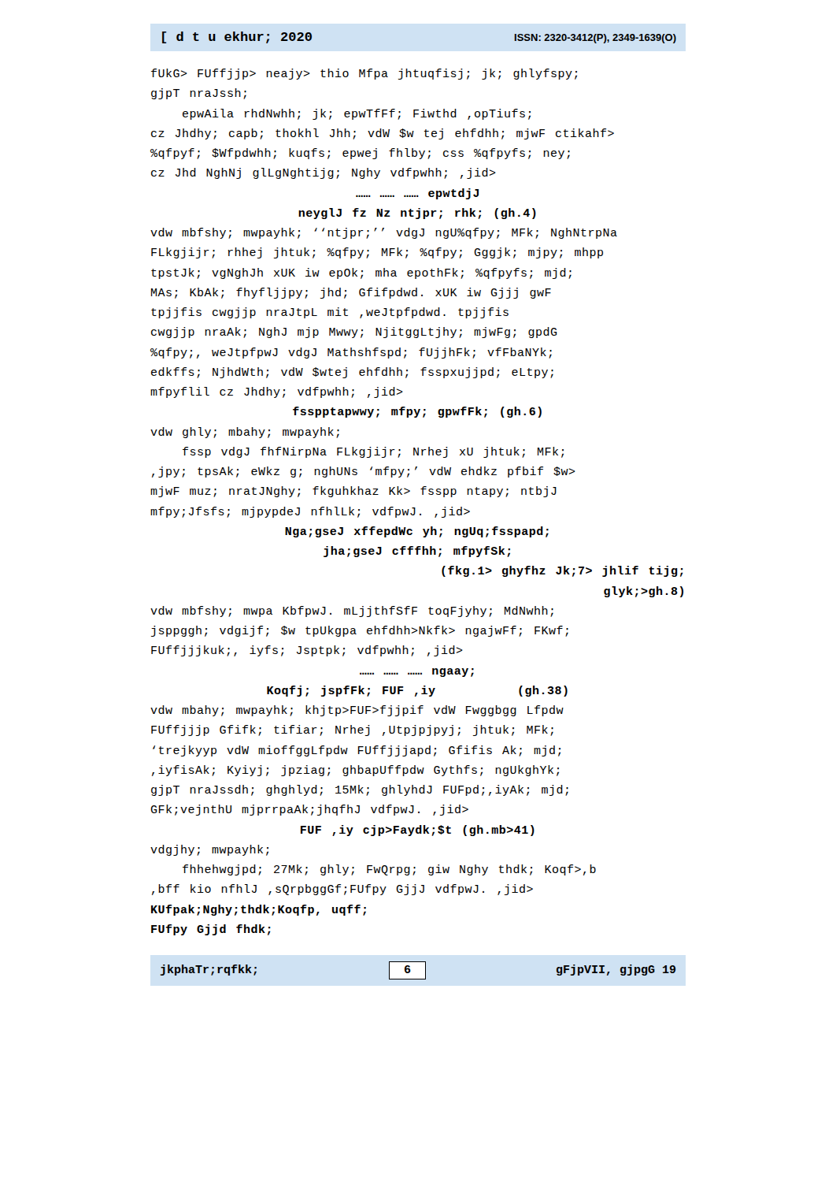[ d t u ekhur; 2020
ISSN: 2320-3412(P), 2349-1639(O)
fUkG> FUffjjp> neajy> thio Mfpa jhtuqfisj; jk; ghlyfspy;
gjpT nraJssh;
epwAila rhdNwhh; jk; epwTfFf; Fiwthd ,opTiufs;
cz Jhdhy; capb; thokhl Jhh; vdW $w tej ehfdhh; mjwF ctikahf>
%qfpyf; $Wfpdwhh; kuqfs; epwej fhlby; css %qfpyfs; ney;
cz Jhd NghNj glLgNghtijg; Nghy vdfpwhh; ,jid>
…… …… …… epwtdjJ
neyglJ fz Nz ntjpr; rhk; (gh.4)
vdw mbfshy; mwpayhk; ‘‘ntjpr;’’ vdgJ ngU%qfpy; MFk; NghNtrpNa
FLkgjijr; rhhej jhtuk; %qfpy; MFk; %qfpy; Gggjk; mjpy; mhpp
tpstJk; vgNghJh xUK iw epOk; mha epothFk; %qfpyfs; mjd;
MAs; KbAk; fhyfljjpy; jhd; Gfifpdwd. xUK iw Gjjj gwF
tpjjfis cwgjjp nraJtpL mit ,weJtpfpdwd. tpjjfis
cwgjjp nraAk; NghJ mjp Mwwy; NjitggLtjhy; mjwFg; gpdG
%qfpy;, weJtpfpwJ vdgJ Mathshfspd; fUjjhFk; vfFbaNYk;
edkffs; NjhdWth; vdW $wtej ehfdhh; fsspxujjpd; eLtpy;
mfpyflil cz Jhdhy; vdfpwhh; ,jid>
fsspptapwwy; mfpy; gpwfFk; (gh.6)
vdw ghly; mbahy; mwpayhk;
fssp vdgJ fhfNirpNa FLkgjijr; Nrhej xU jhtuk; MFk;
,jpy; tpsAk; eWkz g; nghUNs ‘mfpy;’ vdW ehdkz pfbif $w>
mjwF muz; nratJNghy; fkguhkhaz Kk> fsspp ntapy; ntbjJ
mfpy;Jfsfs; mjpypdeJ nfhlLk; vdfpwJ. ,jid>
Nga;gseJ xffepdWc yh; ngUq;fsspapd;
jha;gseJ cfffhh; mfpyfSk;
(fkg.1> ghyfhz Jk;7> jhlif tijg;
glyk;>gh.8)
vdw mbfshy; mwpa KbfpwJ. mLjjthfSfF toqFjyhy; MdNwhh;
jsppggh; vdgijf; $w tpUkgpa ehfdhh>Nkfk> ngajwFf; FKwf;
FUffjjjkuk;, iyfs; Jsptpk; vdfpwhh; ,jid>
…… …… …… ngaay;
Koqfj; jspfFk; FUF ,iy (gh.38)
vdw mbahy; mwpayhk; khjtp>FUF>fjjpif vdW Fwggbgg Lfpdw
FUffjjjp Gfifk; tifiar; Nrhej ,Utpjpjpyj; jhtuk; MFk;
‘trejkyyp vdW mioffggLfpdw FUffjjjapd; Gfifis Ak; mjd;
,iyfisAk; Kyiyj; jpziag; ghbapUffpdw Gythfs; ngUkghYk;
gjpT nraJssdh; ghghlyd; 15Mk; ghlyhdJ FUFpd;,iyAk; mjd;
GFk;vejnthU mjprrpaAk;jhqfhJ vdfpwJ. ,jid>
FUF ,iy cjp>Faydk;$t (gh.mb>41)
vdgjhy; mwpayhk;
fhhehwgjpd; 27Mk; ghly; FwQrpg; giw Nghy thdk; Koqf>,b
,bff kio nfhlJ ,sQrpbggGf;FUfpy GjjJ vdfpwJ. ,jid>
KUfpak;Nghy;thdk;Koqfp, uqff;
FUfpy Gjjd fhdk;
jkphaTr;rqfkk;
6
gFjpVII, gjpgG 19